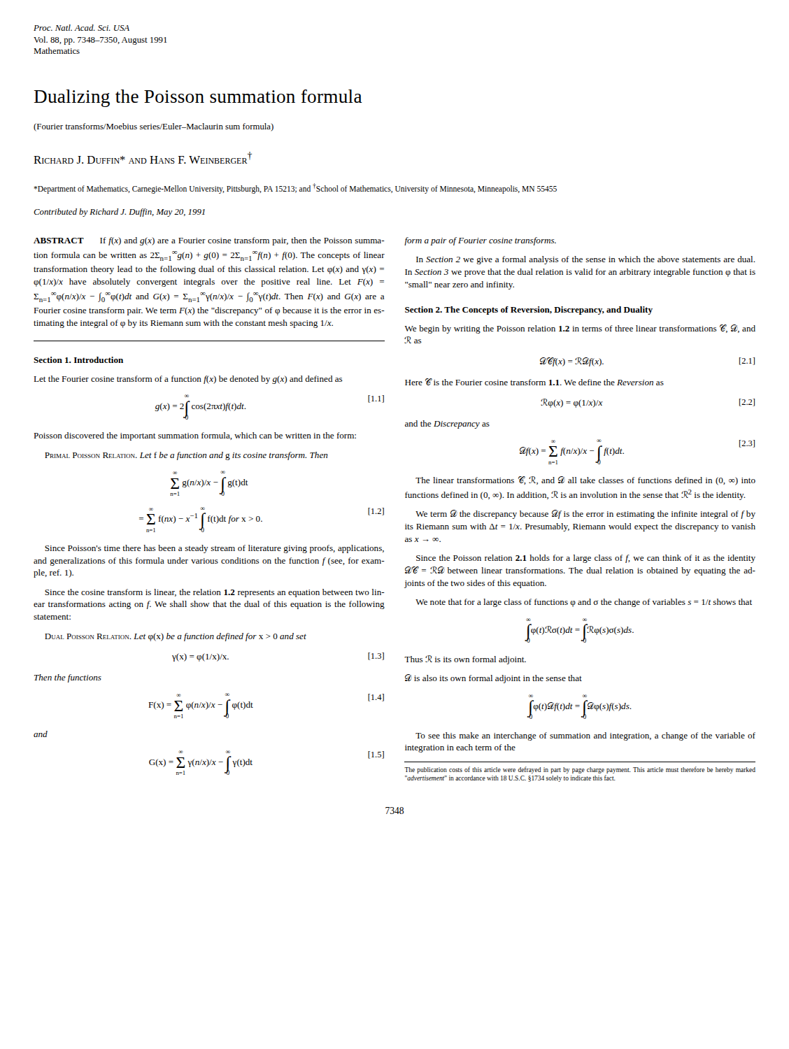Proc. Natl. Acad. Sci. USA
Vol. 88, pp. 7348–7350, August 1991
Mathematics
Dualizing the Poisson summation formula
(Fourier transforms/Moebius series/Euler–Maclaurin sum formula)
Richard J. Duffin* and Hans F. Weinberger†
*Department of Mathematics, Carnegie-Mellon University, Pittsburgh, PA 15213; and †School of Mathematics, University of Minnesota, Minneapolis, MN 55455
Contributed by Richard J. Duffin, May 20, 1991
ABSTRACT If f(x) and g(x) are a Fourier cosine transform pair, then the Poisson summation formula can be written as 2Σn=1∞g(n) + g(0) = 2Σn=1∞f(n) + f(0). The concepts of linear transformation theory lead to the following dual of this classical relation. Let φ(x) and γ(x) = φ(1/x)/x have absolutely convergent integrals over the positive real line. Let F(x) = Σn=1∞φ(n/x)/x − ∫0∞φ(t)dt and G(x) = Σn=1∞γ(n/x)/x − ∫0∞γ(t)dt. Then F(x) and G(x) are a Fourier cosine transform pair. We term F(x) the "discrepancy" of φ because it is the error in estimating the integral of φ by its Riemann sum with the constant mesh spacing 1/x.
Section 1. Introduction
Let the Fourier cosine transform of a function f(x) be denoted by g(x) and defined as
[1.1] g(x) = 2∞∫0 cos(2πxt)f(t)dt.
Poisson discovered the important summation formula, which can be written in the form:
Primal Poisson Relation. Let f be a function and g its cosine transform. Then
∞Σn=1 g(n/x)/x − ∞∫0 g(t)dt
[1.2] = ∞Σn=1 f(nx) − x−1 ∞∫0 f(t)dt for x > 0.
Since Poisson's time there has been a steady stream of literature giving proofs, applications, and generalizations of this formula under various conditions on the function f (see, for example, ref. 1).
Since the cosine transform is linear, the relation 1.2 represents an equation between two linear transformations acting on f. We shall show that the dual of this equation is the following statement:
Dual Poisson Relation. Let φ(x) be a function defined for x > 0 and set
[1.3] γ(x) = φ(1/x)/x.
Then the functions
[1.4] F(x) = ∞Σn=1 φ(n/x)/x − ∞∫0 φ(t)dt
and
[1.5] G(x) = ∞Σn=1 γ(n/x)/x − ∞∫0 γ(t)dt
form a pair of Fourier cosine transforms.
In Section 2 we give a formal analysis of the sense in which the above statements are dual. In Section 3 we prove that the dual relation is valid for an arbitrary integrable function φ that is "small" near zero and infinity.
Section 2. The Concepts of Reversion, Discrepancy, and Duality
We begin by writing the Poisson relation 1.2 in terms of three linear transformations 𝒞, 𝒟, and ℛ as
[2.1] 𝒟𝒞f(x) = ℛ𝒟f(x).
Here 𝒞 is the Fourier cosine transform 1.1. We define the Reversion as
[2.2] ℛφ(x) = φ(1/x)/x
and the Discrepancy as
[2.3] 𝒟f(x) = ∞Σn=1 f(n/x)/x − ∞∫0 f(t)dt.
The linear transformations 𝒞, ℛ, and 𝒟 all take classes of functions defined in (0, ∞) into functions defined in (0, ∞). In addition, ℛ is an involution in the sense that ℛ2 is the identity.
We term 𝒟 the discrepancy because 𝒟f is the error in estimating the infinite integral of f by its Riemann sum with Δt = 1/x. Presumably, Riemann would expect the discrepancy to vanish as x → ∞.
Since the Poisson relation 2.1 holds for a large class of f, we can think of it as the identity 𝒟𝒞 = ℛ𝒟 between linear transformations. The dual relation is obtained by equating the adjoints of the two sides of this equation.
We note that for a large class of functions φ and σ the change of variables s = 1/t shows that
∞∫0φ(t)ℛσ(t)dt = ∞∫0 ℛφ(s)σ(s)ds.
Thus ℛ is its own formal adjoint.
𝒟 is also its own formal adjoint in the sense that
∞∫0φ(t)𝒟f(t)dt = ∞∫0 𝒟φ(s)f(s)ds.
To see this make an interchange of summation and integration, a change of the variable of integration in each term of the
The publication costs of this article were defrayed in part by page charge payment. This article must therefore be hereby marked "advertisement" in accordance with 18 U.S.C. §1734 solely to indicate this fact.
7348